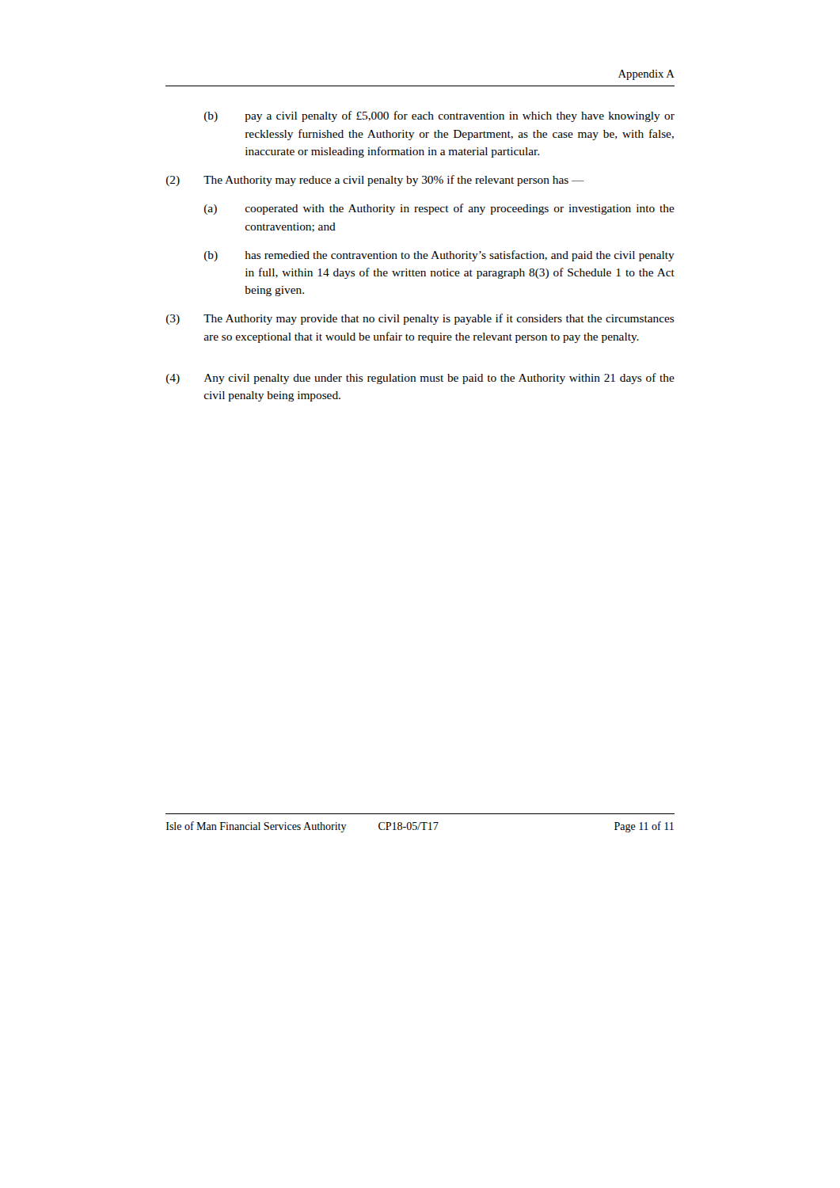Appendix A
| | (b) | pay a civil penalty of £5,000 for each contravention in which they have knowingly or recklessly furnished the Authority or the Department, as the case may be, with false, inaccurate or misleading information in a material particular. |
| (2) | The Authority may reduce a civil penalty by 30% if the relevant person has — |
| | (a) | cooperated with the Authority in respect of any proceedings or investigation into the contravention; and |
| | (b) | has remedied the contravention to the Authority’s satisfaction, and paid the civil penalty in full, within 14 days of the written notice at paragraph 8(3) of Schedule 1 to the Act being given. |
| (3) | The Authority may provide that no civil penalty is payable if it considers that the circumstances are so exceptional that it would be unfair to require the relevant person to pay the penalty. |
| (4) | Any civil penalty due under this regulation must be paid to the Authority within 21 days of the civil penalty being imposed. |
Isle of Man Financial Services Authority CP18-05/T17
Page 11 of 11